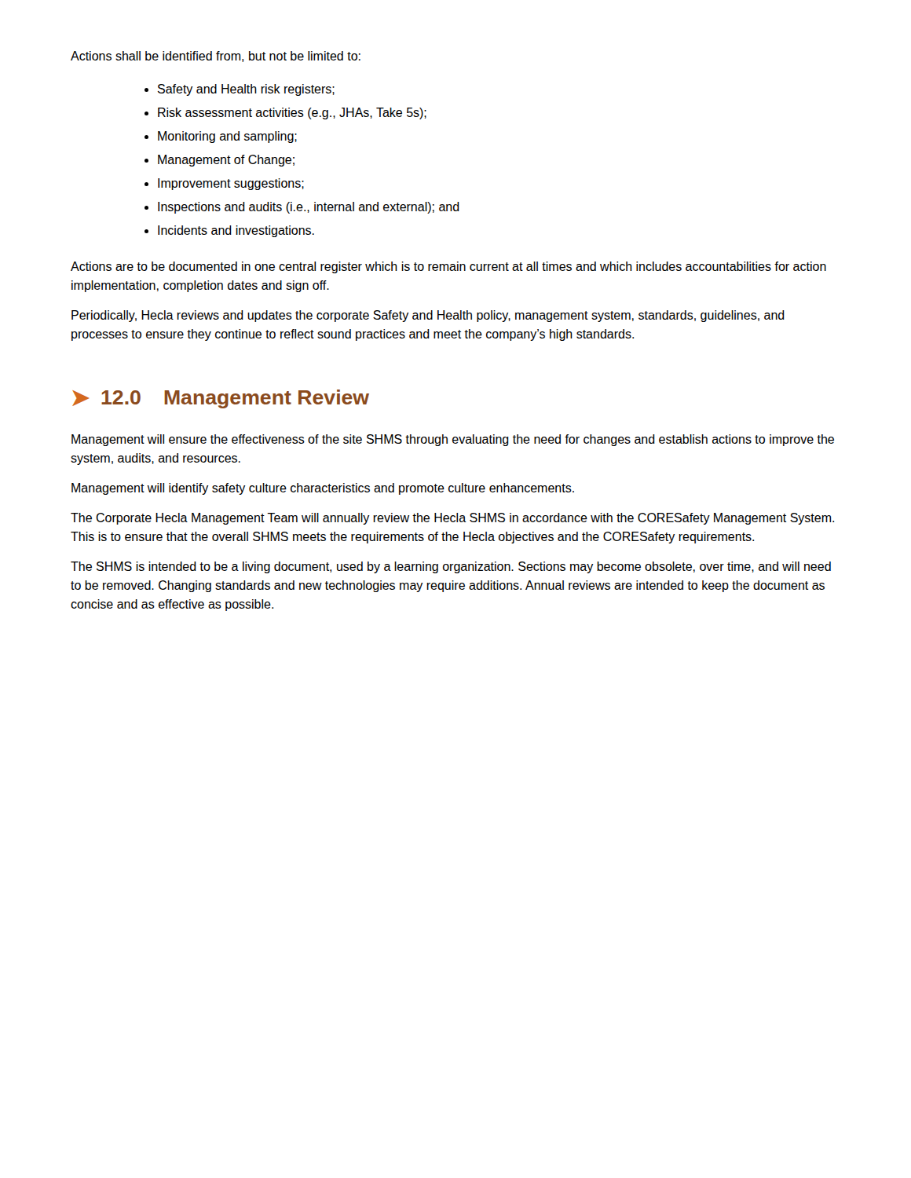Actions shall be identified from, but not be limited to:
Safety and Health risk registers;
Risk assessment activities (e.g., JHAs, Take 5s);
Monitoring and sampling;
Management of Change;
Improvement suggestions;
Inspections and audits (i.e., internal and external); and
Incidents and investigations.
Actions are to be documented in one central register which is to remain current at all times and which includes accountabilities for action implementation, completion dates and sign off.
Periodically, Hecla reviews and updates the corporate Safety and Health policy, management system, standards, guidelines, and processes to ensure they continue to reflect sound practices and meet the company’s high standards.
➤12.0 Management Review
Management will ensure the effectiveness of the site SHMS through evaluating the need for changes and establish actions to improve the system, audits, and resources.
Management will identify safety culture characteristics and promote culture enhancements.
The Corporate Hecla Management Team will annually review the Hecla SHMS in accordance with the CORESafety Management System. This is to ensure that the overall SHMS meets the requirements of the Hecla objectives and the CORESafety requirements.
The SHMS is intended to be a living document, used by a learning organization. Sections may become obsolete, over time, and will need to be removed. Changing standards and new technologies may require additions. Annual reviews are intended to keep the document as concise and as effective as possible.